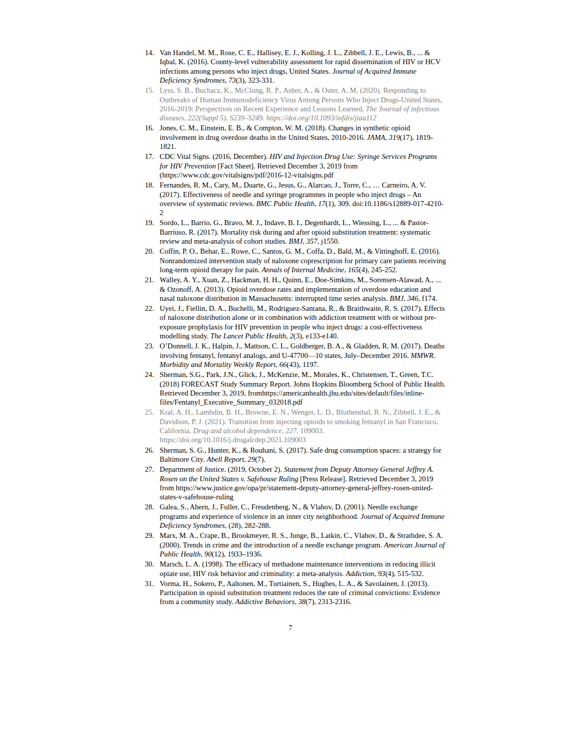Van Handel, M. M., Rose, C. E., Hallisey, E. J., Kolling, J. L., Zibbell, J. E., Lewis, B., ... & Iqbal, K. (2016). County-level vulnerability assessment for rapid dissemination of HIV or HCV infections among persons who inject drugs, United States. Journal of Acquired Immune Deficiency Syndromes, 73(3), 323-331.
Lyss, S. B., Buchacz, K., McClung, R. P., Asher, A., & Oster, A. M. (2020). Responding to Outbreaks of Human Immunodeficiency Virus Among Persons Who Inject Drugs-United States, 2016-2019: Perspectives on Recent Experience and Lessons Learned. The Journal of infectious diseases, 222(Suppl 5), S239–S249. https://doi.org/10.1093/infdis/jiaa112
Jones, C. M., Einstein, E. B., & Compton, W. M. (2018). Changes in synthetic opioid involvement in drug overdose deaths in the United States, 2010-2016. JAMA, 319(17), 1819-1821.
CDC Vital Signs. (2016, December). HIV and Injection Drug Use: Syringe Services Programs for HIV Prevention [Fact Sheet]. Retrieved December 3, 2019 from (https://www.cdc.gov/vitalsigns/pdf/2016-12-vitalsigns.pdf
Fernandes, R. M., Cary, M., Duarte, G., Jesus, G., Alarcao, J., Torre, C., … Carneiro, A. V. (2017). Effectiveness of needle and syringe programmes in people who inject drugs – An overview of systematic reviews. BMC Public Health, 17(1), 309. doi:10.1186/s12889-017-4210-2
Sordo, L., Barrio, G., Bravo, M. J., Indave, B. I., Degenhardt, L., Wiessing, L., ... & Pastor-Barriuso, R. (2017). Mortality risk during and after opioid substitution treatment: systematic review and meta-analysis of cohort studies. BMJ, 357, j1550.
Coffin, P. O., Behar, E., Rowe, C., Santos, G. M., Coffa, D., Bald, M., & Vittinghoff, E. (2016). Nonrandomized intervention study of naloxone coprescription for primary care patients receiving long-term opioid therapy for pain. Annals of Internal Medicine, 165(4), 245-252.
Walley, A. Y., Xuan, Z., Hackman, H. H., Quinn, E., Doe-Simkins, M., Sorensen-Alawad, A., ... & Ozonoff, A. (2013). Opioid overdose rates and implementation of overdose education and nasal naloxone distribution in Massachusetts: interrupted time series analysis. BMJ, 346, f174.
Uyei, J., Fiellin, D. A., Buchelli, M., Rodriguez-Santana, R., & Braithwaite, R. S. (2017). Effects of naloxone distribution alone or in combination with addiction treatment with or without pre-exposure prophylaxis for HIV prevention in people who inject drugs: a cost-effectiveness modelling study. The Lancet Public Health, 2(3), e133-e140.
O’Donnell, J. K., Halpin, J., Mattson, C. L., Goldberger, B. A., & Gladden, R. M. (2017). Deaths involving fentanyl, fentanyl analogs, and U-47700—10 states, July–December 2016. MMWR. Morbidity and Mortality Weekly Report, 66(43), 1197.
Sherman, S.G., Park, J.N., Glick, J., McKenzie, M., Morales, K., Christensen, T., Green, T.C. (2018) FORECAST Study Summary Report. Johns Hopkins Bloomberg School of Public Health. Retrieved December 3, 2019, fromhttps://americanhealth.jhu.edu/sites/default/files/inline-files/Fentanyl_Executive_Summary_032018.pdf
Kral, A. H., Lambdin, B. H., Browne, E. N., Wenger, L. D., Bluthenthal, R. N., Zibbell, J. E., & Davidson, P. J. (2021). Transition from injecting opioids to smoking fentanyl in San Francisco, California. Drug and alcohol dependence, 227, 109003. https://doi.org/10.1016/j.drugalcdep.2021.109003
Sherman, S. G., Hunter, K., & Rouhani, S. (2017). Safe drug consumption spaces: a strategy for Baltimore City. Abell Report, 29(7).
Department of Justice. (2019, October 2). Statement from Deputy Attorney General Jeffrey A. Rosen on the United States v. Safehouse Ruling [Press Release]. Retrieved December 3, 2019 from https://www.justice.gov/opa/pr/statement-deputy-attorney-general-jeffrey-rosen-united-states-v-safehouse-ruling
Galea, S., Ahern, J., Fuller, C., Freudenberg, N., & Vlahov, D. (2001). Needle exchange programs and experience of violence in an inner city neighborhood. Journal of Acquired Immune Deficiency Syndromes, (28), 282-288.
Marx, M. A., Crape, B., Brookmeyer, R. S., Junge, B., Latkin, C., Vlahov, D., & Strathdee, S. A. (2000). Trends in crime and the introduction of a needle exchange program. American Journal of Public Health, 90(12), 1933–1936.
Marsch, L. A. (1998). The efficacy of methadone maintenance interventions in reducing illicit opiate use, HIV risk behavior and criminality: a meta-analysis. Addiction, 93(4), 515-532.
Vorma, H., Sokero, P., Aaltonen, M., Turtiainen, S., Hughes, L. A., & Savolainen, J. (2013). Participation in opioid substitution treatment reduces the rate of criminal convictions: Evidence from a community study. Addictive Behaviors, 38(7), 2313-2316.
7